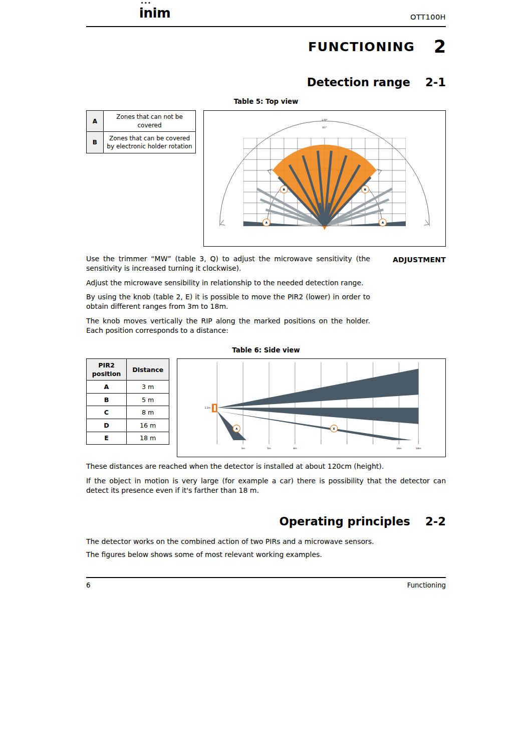•••inim
OTT100H
FUNCTIONING
2
Detection range
2-1
Table 5: Top view
| A | Zones that can not be covered |
| B | Zones that can be covered by electronic holder rotation |
170° 85° B B A A
Use the trimmer “MW” (table 3, Q) to adjust the microwave sensitivity (the sensitivity is increased turning it clockwise).
Adjust the microwave sensibility in relationship to the needed detection range.
By using the knob (table 2, E) it is possible to move the PIR2 (lower) in order to obtain different ranges from 3m to 18m.
The knob moves vertically the RIP along the marked positions on the holder. Each position corresponds to a distance:
ADJUSTMENT
Table 6: Side view
| PIR2 position | Distance |
| --- | --- |
| A | 3 m |
| B | 5 m |
| C | 8 m |
| D | 16 m |
| E | 18 m |
1.2m 3m 5m 8m 16m 18m A E
These distances are reached when the detector is installed at about 120cm (height).
If the object in motion is very large (for example a car) there is possibility that the detector can detect its presence even if it's farther than 18 m.
Operating principles
2-2
The detector works on the combined action of two PIRs and a microwave sensors.
The figures below shows some of most relevant working examples.
6
Functioning